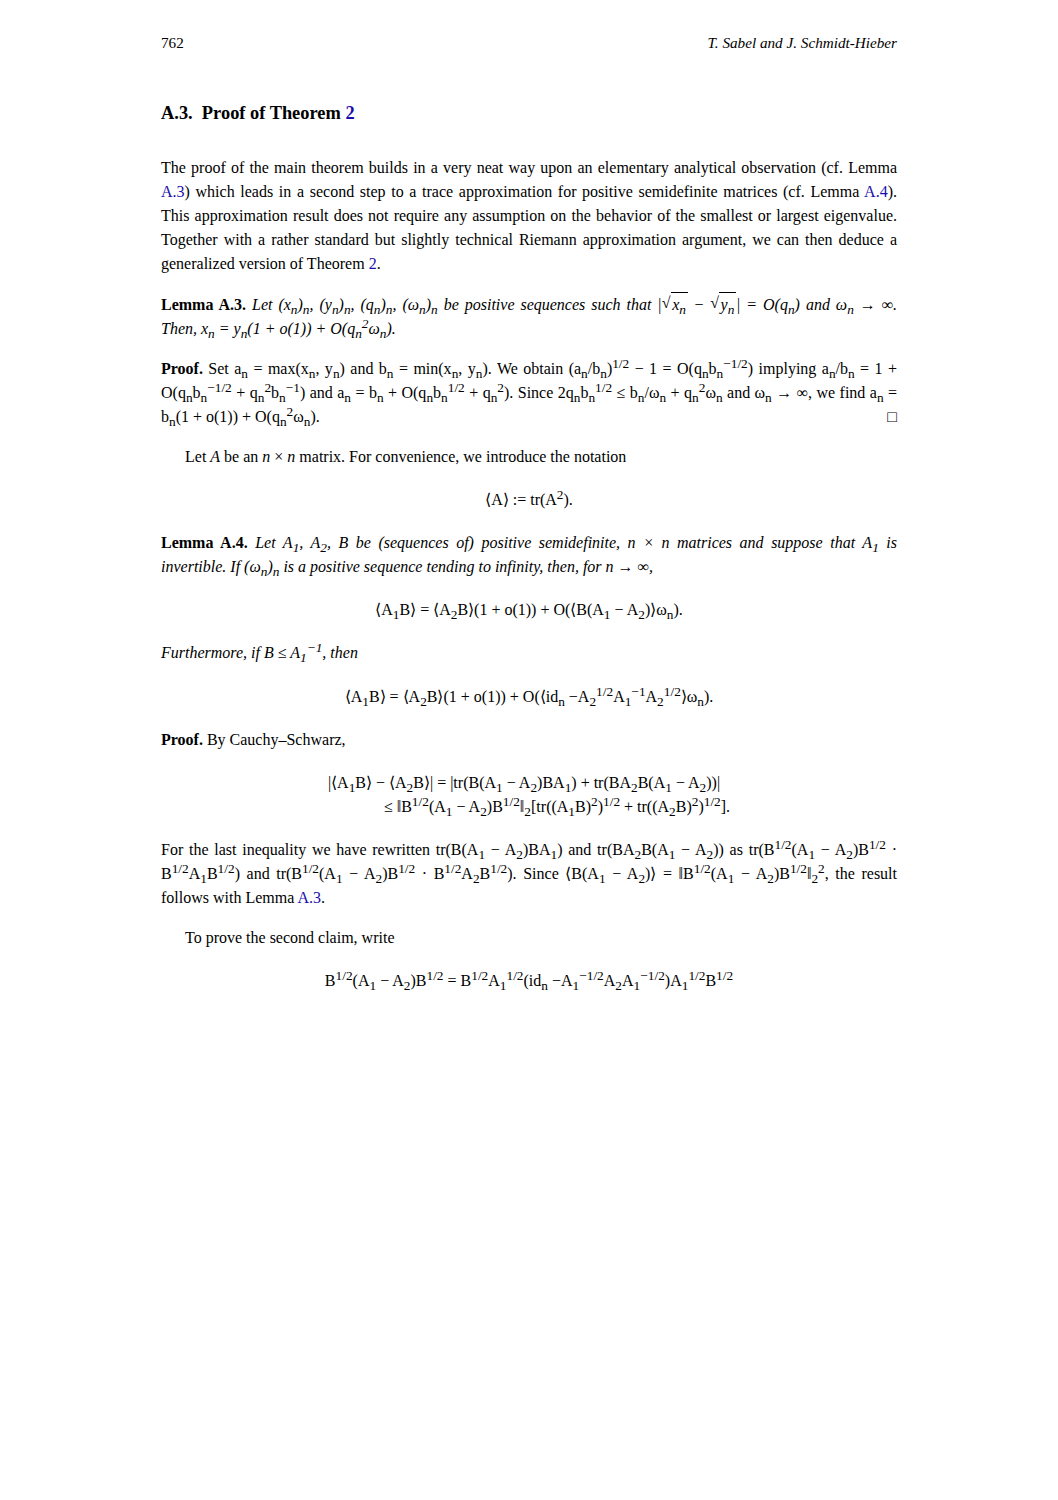762 T. Sabel and J. Schmidt-Hieber
A.3. Proof of Theorem 2
The proof of the main theorem builds in a very neat way upon an elementary analytical observation (cf. Lemma A.3) which leads in a second step to a trace approximation for positive semidefinite matrices (cf. Lemma A.4). This approximation result does not require any assumption on the behavior of the smallest or largest eigenvalue. Together with a rather standard but slightly technical Riemann approximation argument, we can then deduce a generalized version of Theorem 2.
Lemma A.3. Let (xn)n, (yn)n, (qn)n, (ωn)n be positive sequences such that |xn − yn| = O(qn) and ωn → ∞. Then, xn = yn(1 + o(1)) + O(qn2ωn).
Proof. Set an = max(xn, yn) and bn = min(xn, yn). We obtain (an/bn)1/2 − 1 = O(qnbn−1/2) implying an/bn = 1 + O(qnbn−1/2 + qn2bn−1) and an = bn + O(qnbn1/2 + qn2). Since 2qnbn1/2 ≤ bn/ωn + qn2ωn and ωn → ∞, we find an = bn(1 + o(1)) + O(qn2ωn). □
Let A be an n × n matrix. For convenience, we introduce the notation
⟨A⟩ := tr(A2).
Lemma A.4. Let A1, A2, B be (sequences of) positive semidefinite, n × n matrices and suppose that A1 is invertible. If (ωn)n is a positive sequence tending to infinity, then, for n → ∞,
⟨A1B⟩ = ⟨A2B⟩(1 + o(1)) + O(⟨B(A1 − A2)⟩ωn).
Furthermore, if B ≤ A1−1, then
⟨A1B⟩ = ⟨A2B⟩(1 + o(1)) + O(⟨idn −A21/2A1−1A21/2⟩ωn).
Proof. By Cauchy–Schwarz,
|⟨A1B⟩ − ⟨A2B⟩| = |tr(B(A1 − A2)BA1) + tr(BA2B(A1 − A2))|
≤ ‖B1/2(A1 − A2)B1/2‖2[tr((A1B)2)1/2 + tr((A2B)2)1/2].
For the last inequality we have rewritten tr(B(A1 − A2)BA1) and tr(BA2B(A1 − A2)) as tr(B1/2(A1 − A2)B1/2 · B1/2A1B1/2) and tr(B1/2(A1 − A2)B1/2 · B1/2A2B1/2). Since ⟨B(A1 − A2)⟩ = ‖B1/2(A1 − A2)B1/2‖22, the result follows with Lemma A.3.
To prove the second claim, write
B1/2(A1 − A2)B1/2 = B1/2A11/2(idn −A1−1/2A2A1−1/2)A11/2B1/2